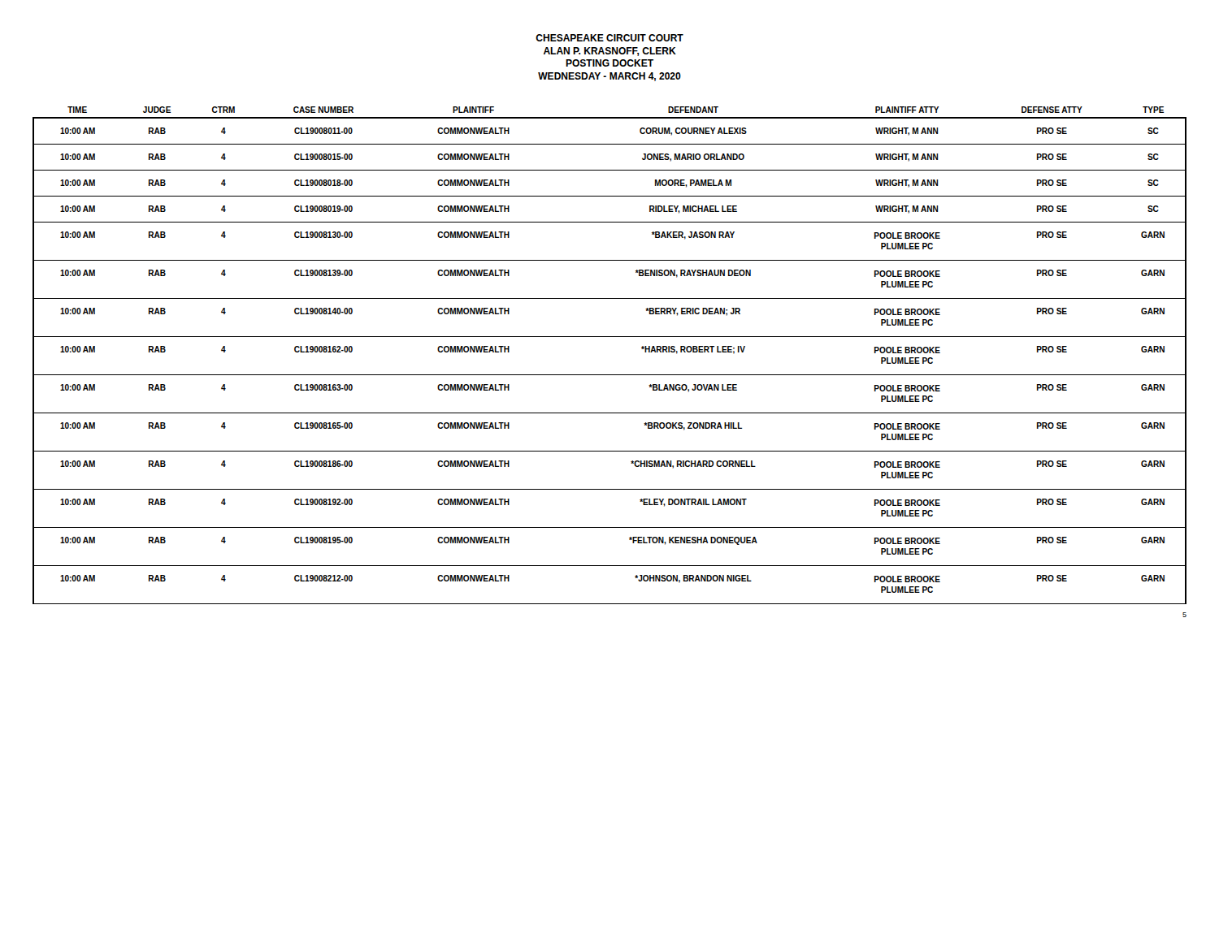CHESAPEAKE CIRCUIT COURT
ALAN P. KRASNOFF, CLERK
POSTING DOCKET
WEDNESDAY - MARCH 4, 2020
| TIME | JUDGE | CTRM | CASE NUMBER | PLAINTIFF | DEFENDANT | PLAINTIFF ATTY | DEFENSE ATTY | TYPE |
| --- | --- | --- | --- | --- | --- | --- | --- | --- |
| 10:00 AM | RAB | 4 | CL19008011-00 | COMMONWEALTH | CORUM, COURNEY ALEXIS | WRIGHT, M ANN | PRO SE | SC |
| 10:00 AM | RAB | 4 | CL19008015-00 | COMMONWEALTH | JONES, MARIO ORLANDO | WRIGHT, M ANN | PRO SE | SC |
| 10:00 AM | RAB | 4 | CL19008018-00 | COMMONWEALTH | MOORE, PAMELA M | WRIGHT, M ANN | PRO SE | SC |
| 10:00 AM | RAB | 4 | CL19008019-00 | COMMONWEALTH | RIDLEY, MICHAEL LEE | WRIGHT, M ANN | PRO SE | SC |
| 10:00 AM | RAB | 4 | CL19008130-00 | COMMONWEALTH | *BAKER, JASON RAY | POOLE BROOKE PLUMLEE PC | PRO SE | GARN |
| 10:00 AM | RAB | 4 | CL19008139-00 | COMMONWEALTH | *BENISON, RAYSHAUN DEON | POOLE BROOKE PLUMLEE PC | PRO SE | GARN |
| 10:00 AM | RAB | 4 | CL19008140-00 | COMMONWEALTH | *BERRY, ERIC DEAN; JR | POOLE BROOKE PLUMLEE PC | PRO SE | GARN |
| 10:00 AM | RAB | 4 | CL19008162-00 | COMMONWEALTH | *HARRIS, ROBERT LEE; IV | POOLE BROOKE PLUMLEE PC | PRO SE | GARN |
| 10:00 AM | RAB | 4 | CL19008163-00 | COMMONWEALTH | *BLANGO, JOVAN LEE | POOLE BROOKE PLUMLEE PC | PRO SE | GARN |
| 10:00 AM | RAB | 4 | CL19008165-00 | COMMONWEALTH | *BROOKS, ZONDRA HILL | POOLE BROOKE PLUMLEE PC | PRO SE | GARN |
| 10:00 AM | RAB | 4 | CL19008186-00 | COMMONWEALTH | *CHISMAN, RICHARD CORNELL | POOLE BROOKE PLUMLEE PC | PRO SE | GARN |
| 10:00 AM | RAB | 4 | CL19008192-00 | COMMONWEALTH | *ELEY, DONTRAIL LAMONT | POOLE BROOKE PLUMLEE PC | PRO SE | GARN |
| 10:00 AM | RAB | 4 | CL19008195-00 | COMMONWEALTH | *FELTON, KENESHA DONEQUEA | POOLE BROOKE PLUMLEE PC | PRO SE | GARN |
| 10:00 AM | RAB | 4 | CL19008212-00 | COMMONWEALTH | *JOHNSON, BRANDON NIGEL | POOLE BROOKE PLUMLEE PC | PRO SE | GARN |
5